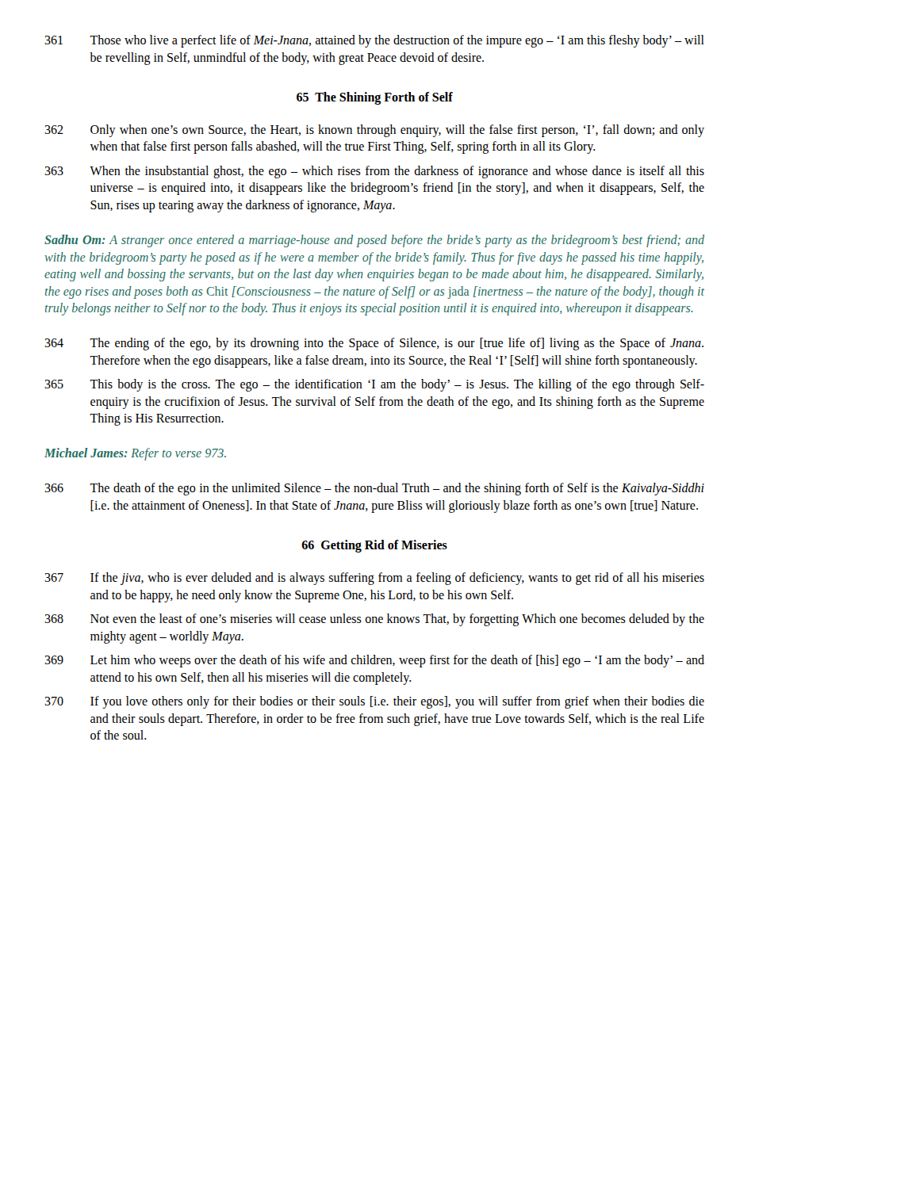361 Those who live a perfect life of Mei-Jnana, attained by the destruction of the impure ego – ‘I am this fleshy body’ – will be revelling in Self, unmindful of the body, with great Peace devoid of desire.
65 The Shining Forth of Self
362 Only when one’s own Source, the Heart, is known through enquiry, will the false first person, ‘I’, fall down; and only when that false first person falls abashed, will the true First Thing, Self, spring forth in all its Glory.
363 When the insubstantial ghost, the ego – which rises from the darkness of ignorance and whose dance is itself all this universe – is enquired into, it disappears like the bridegroom’s friend [in the story], and when it disappears, Self, the Sun, rises up tearing away the darkness of ignorance, Maya.
Sadhu Om: A stranger once entered a marriage-house and posed before the bride’s party as the bridegroom’s best friend; and with the bridegroom’s party he posed as if he were a member of the bride’s family. Thus for five days he passed his time happily, eating well and bossing the servants, but on the last day when enquiries began to be made about him, he disappeared. Similarly, the ego rises and poses both as Chit [Consciousness – the nature of Self] or as jada [inertness – the nature of the body], though it truly belongs neither to Self nor to the body. Thus it enjoys its special position until it is enquired into, whereupon it disappears.
364 The ending of the ego, by its drowning into the Space of Silence, is our [true life of] living as the Space of Jnana. Therefore when the ego disappears, like a false dream, into its Source, the Real ‘I’ [Self] will shine forth spontaneously.
365 This body is the cross. The ego – the identification ‘I am the body’ – is Jesus. The killing of the ego through Self-enquiry is the crucifixion of Jesus. The survival of Self from the death of the ego, and Its shining forth as the Supreme Thing is His Resurrection.
Michael James: Refer to verse 973.
366 The death of the ego in the unlimited Silence – the non-dual Truth – and the shining forth of Self is the Kaivalya-Siddhi [i.e. the attainment of Oneness]. In that State of Jnana, pure Bliss will gloriously blaze forth as one’s own [true] Nature.
66 Getting Rid of Miseries
367 If the jiva, who is ever deluded and is always suffering from a feeling of deficiency, wants to get rid of all his miseries and to be happy, he need only know the Supreme One, his Lord, to be his own Self.
368 Not even the least of one’s miseries will cease unless one knows That, by forgetting Which one becomes deluded by the mighty agent – worldly Maya.
369 Let him who weeps over the death of his wife and children, weep first for the death of [his] ego – ‘I am the body’ – and attend to his own Self, then all his miseries will die completely.
370 If you love others only for their bodies or their souls [i.e. their egos], you will suffer from grief when their bodies die and their souls depart. Therefore, in order to be free from such grief, have true Love towards Self, which is the real Life of the soul.